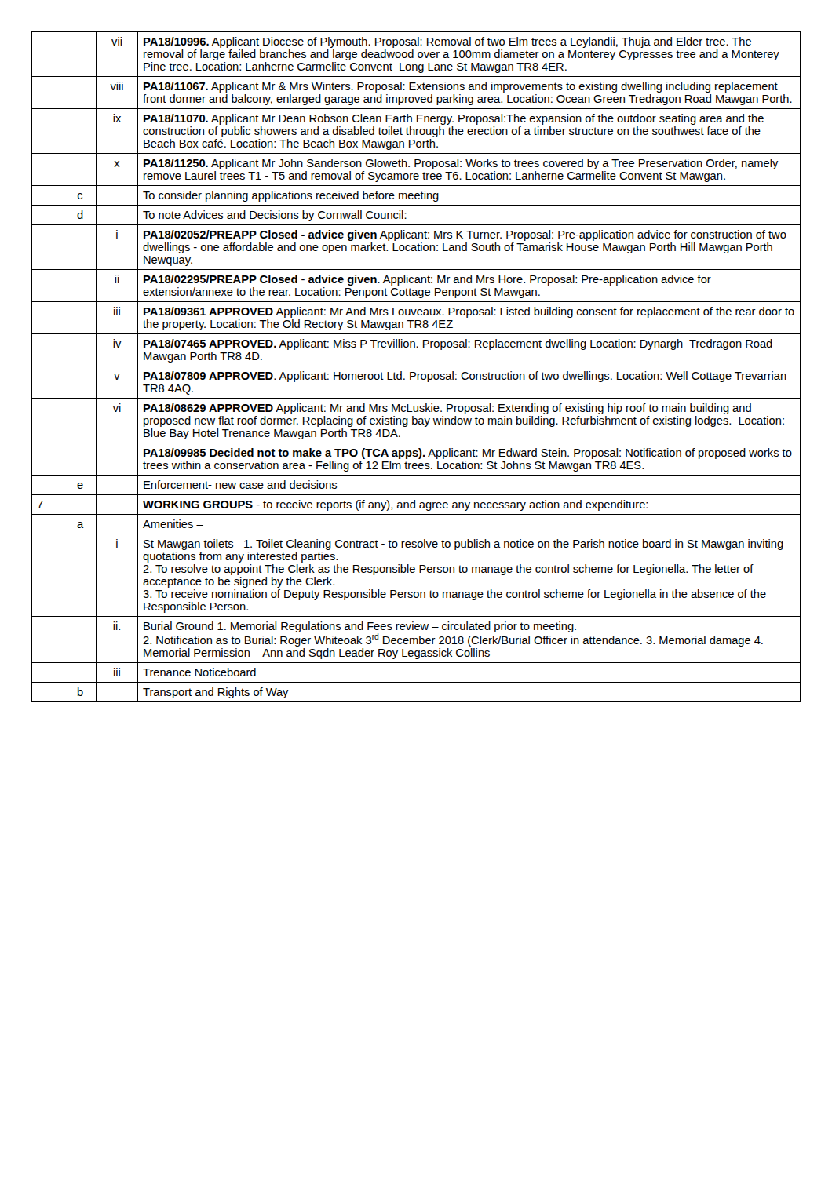| | | vii | PA18/10996. Applicant Diocese of Plymouth. Proposal: Removal of two Elm trees a Leylandii, Thuja and Elder tree. The removal of large failed branches and large deadwood over a 100mm diameter on a Monterey Cypresses tree and a Monterey Pine tree. Location: Lanherne Carmelite Convent Long Lane St Mawgan TR8 4ER. |
| | | viii | PA18/11067. Applicant Mr & Mrs Winters. Proposal: Extensions and improvements to existing dwelling including replacement front dormer and balcony, enlarged garage and improved parking area. Location: Ocean Green Tredragon Road Mawgan Porth. |
| | | ix | PA18/11070. Applicant Mr Dean Robson Clean Earth Energy. Proposal:The expansion of the outdoor seating area and the construction of public showers and a disabled toilet through the erection of a timber structure on the southwest face of the Beach Box café. Location: The Beach Box Mawgan Porth. |
| | | x | PA18/11250. Applicant Mr John Sanderson Gloweth. Proposal: Works to trees covered by a Tree Preservation Order, namely remove Laurel trees T1 - T5 and removal of Sycamore tree T6. Location: Lanherne Carmelite Convent St Mawgan. |
| | c | | To consider planning applications received before meeting |
| | d | | To note Advices and Decisions by Cornwall Council: |
| | | i | PA18/02052/PREAPP Closed - advice given Applicant: Mrs K Turner. Proposal: Pre-application advice for construction of two dwellings - one affordable and one open market. Location: Land South of Tamarisk House Mawgan Porth Hill Mawgan Porth Newquay. |
| | | ii | PA18/02295/PREAPP Closed - advice given . Applicant: Mr and Mrs Hore. Proposal: Pre-application advice for extension/annexe to the rear. Location: Penpont Cottage Penpont St Mawgan. |
| | | iii | PA18/09361 APPROVED Applicant: Mr And Mrs Louveaux. Proposal: Listed building consent for replacement of the rear door to the property. Location: The Old Rectory St Mawgan TR8 4EZ |
| | | iv | PA18/07465 APPROVED. Applicant: Miss P Trevillion. Proposal: Replacement dwelling Location: Dynargh Tredragon Road Mawgan Porth TR8 4D. |
| | | v | PA18/07809 APPROVED . Applicant: Homeroot Ltd. Proposal: Construction of two dwellings. Location: Well Cottage Trevarrian TR8 4AQ. |
| | | vi | PA18/08629 APPROVED Applicant: Mr and Mrs McLuskie. Proposal: Extending of existing hip roof to main building and proposed new flat roof dormer. Replacing of existing bay window to main building. Refurbishment of existing lodges. Location: Blue Bay Hotel Trenance Mawgan Porth TR8 4DA. |
| | | | PA18/09985 Decided not to make a TPO (TCA apps). Applicant: Mr Edward Stein. Proposal: Notification of proposed works to trees within a conservation area - Felling of 12 Elm trees. Location: St Johns St Mawgan TR8 4ES. |
| | e | | Enforcement- new case and decisions |
| 7 | | | WORKING GROUPS - to receive reports (if any), and agree any necessary action and expenditure: |
| | a | | Amenities – |
| | | i | St Mawgan toilets –1. Toilet Cleaning Contract - to resolve to publish a notice on the Parish notice board in St Mawgan inviting quotations from any interested parties. 2. To resolve to appoint The Clerk as the Responsible Person to manage the control scheme for Legionella. The letter of acceptance to be signed by the Clerk. 3. To receive nomination of Deputy Responsible Person to manage the control scheme for Legionella in the absence of the Responsible Person. |
| | | ii. | Burial Ground 1. Memorial Regulations and Fees review – circulated prior to meeting. 2. Notification as to Burial: Roger Whiteoak 3 rd December 2018 (Clerk/Burial Officer in attendance. 3. Memorial damage 4. Memorial Permission – Ann and Sqdn Leader Roy Legassick Collins |
| | | iii | Trenance Noticeboard |
| | b | | Transport and Rights of Way |